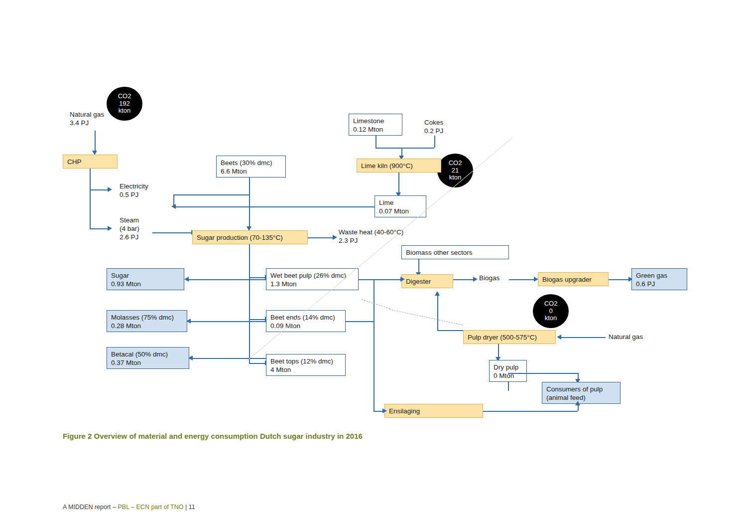CO2
192
kton
CO2
21
kton
CO2
0
kton
Natural gas
3.4 PJ
CHP
Electricity
0.5 PJ
Steam
(4 bar)
2.6 PJ
Beets (30% dmc)
6.6 Mton
Limestone
0.12 Mton
Cokes
0.2 PJ
Lime kiln (900°C)
Lime
0.07 Mton
Sugar production (70-135°C)
Waste heat (40-60°C)
2.3 PJ
Wet beet pulp (26% dmc)
1.3 Mton
Beet ends (14% dmc)
0.09 Mton
Beet tops (12% dmc)
4 Mton
Sugar
0.93 Mton
Molasses (75% dmc)
0.28 Mton
Betacal (50% dmc)
0.37 Mton
Biomass other sectors
Digester
Biogas
Biogas upgrader
Green gas
0.6 PJ
Pulp dryer (500-575°C)
Natural gas
Dry pulp
0 Mton
Consumers of pulp
(animal feed)
Ensilaging
Figure 2 Overview of material and energy consumption Dutch sugar industry in 2016
A MIDDEN report – PBL – ECN part of TNO | 11